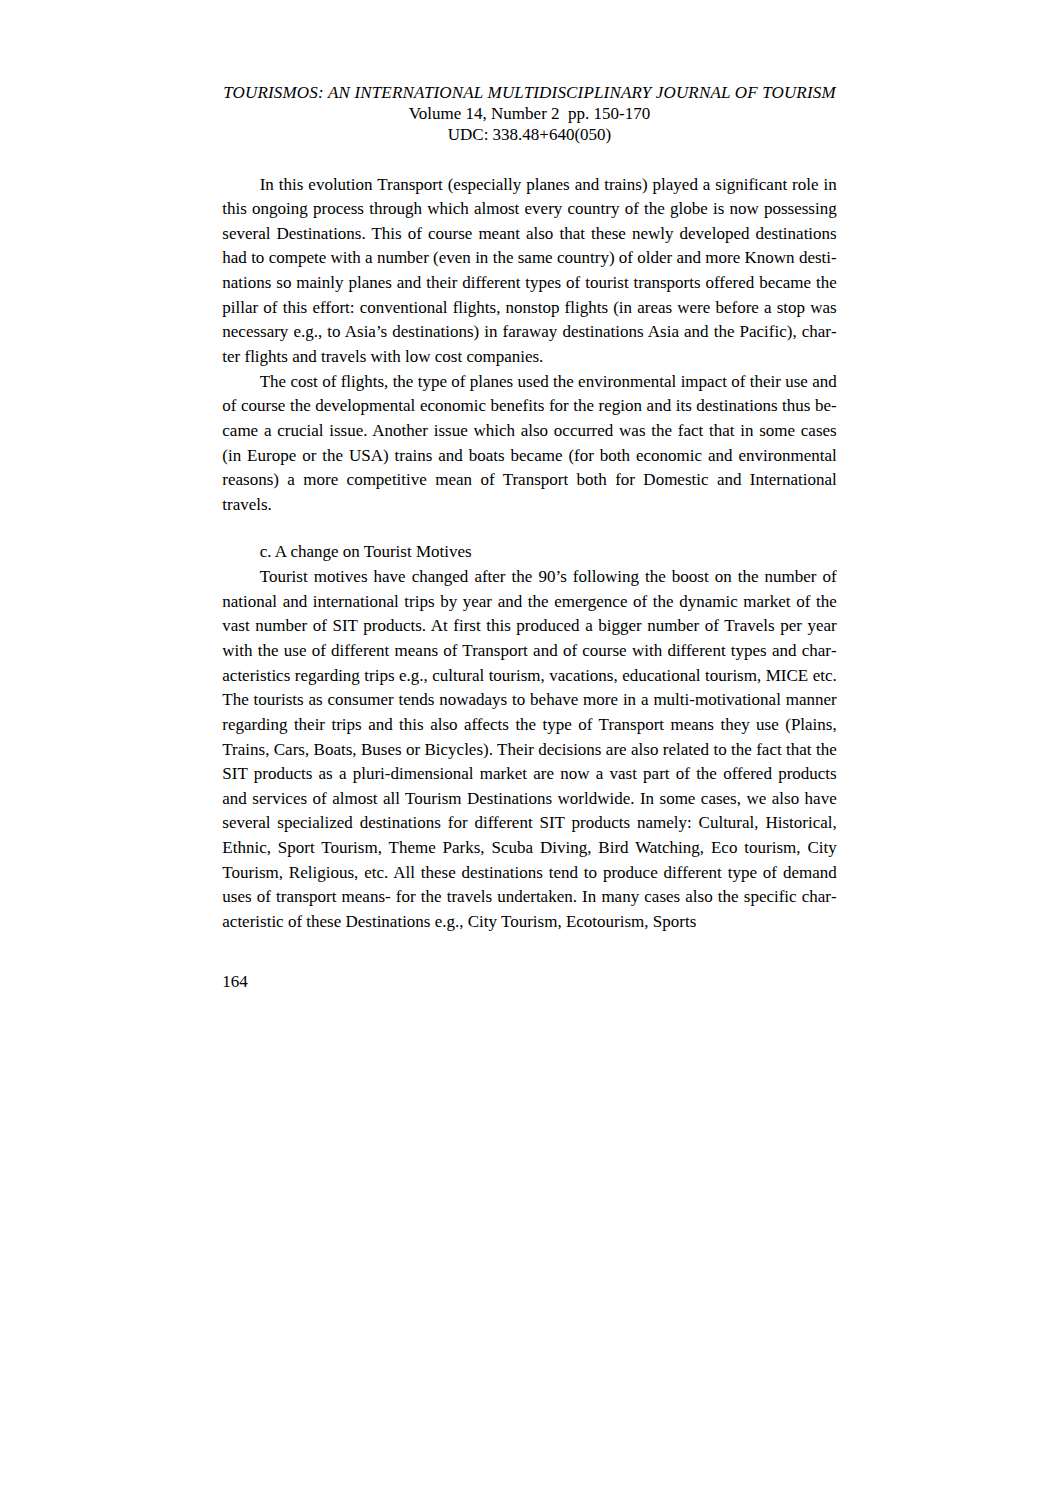TOURISMOS: AN INTERNATIONAL MULTIDISCIPLINARY JOURNAL OF TOURISM
Volume 14, Number 2 pp. 150-170
UDC: 338.48+640(050)
In this evolution Transport (especially planes and trains) played a significant role in this ongoing process through which almost every country of the globe is now possessing several Destinations. This of course meant also that these newly developed destinations had to compete with a number (even in the same country) of older and more Known destinations so mainly planes and their different types of tourist transports offered became the pillar of this effort: conventional flights, nonstop flights (in areas were before a stop was necessary e.g., to Asia’s destinations) in faraway destinations Asia and the Pacific), charter flights and travels with low cost companies.
The cost of flights, the type of planes used the environmental impact of their use and of course the developmental economic benefits for the region and its destinations thus became a crucial issue. Another issue which also occurred was the fact that in some cases (in Europe or the USA) trains and boats became (for both economic and environmental reasons) a more competitive mean of Transport both for Domestic and International travels.
c. A change on Tourist Motives
Tourist motives have changed after the 90’s following the boost on the number of national and international trips by year and the emergence of the dynamic market of the vast number of SIT products. At first this produced a bigger number of Travels per year with the use of different means of Transport and of course with different types and characteristics regarding trips e.g., cultural tourism, vacations, educational tourism, MICE etc. The tourists as consumer tends nowadays to behave more in a multi-motivational manner regarding their trips and this also affects the type of Transport means they use (Plains, Trains, Cars, Boats, Buses or Bicycles). Their decisions are also related to the fact that the SIT products as a pluri-dimensional market are now a vast part of the offered products and services of almost all Tourism Destinations worldwide. In some cases, we also have several specialized destinations for different SIT products namely: Cultural, Historical, Ethnic, Sport Tourism, Theme Parks, Scuba Diving, Bird Watching, Eco tourism, City Tourism, Religious, etc. All these destinations tend to produce different type of demand uses of transport means- for the travels undertaken. In many cases also the specific characteristic of these Destinations e.g., City Tourism, Ecotourism, Sports
164